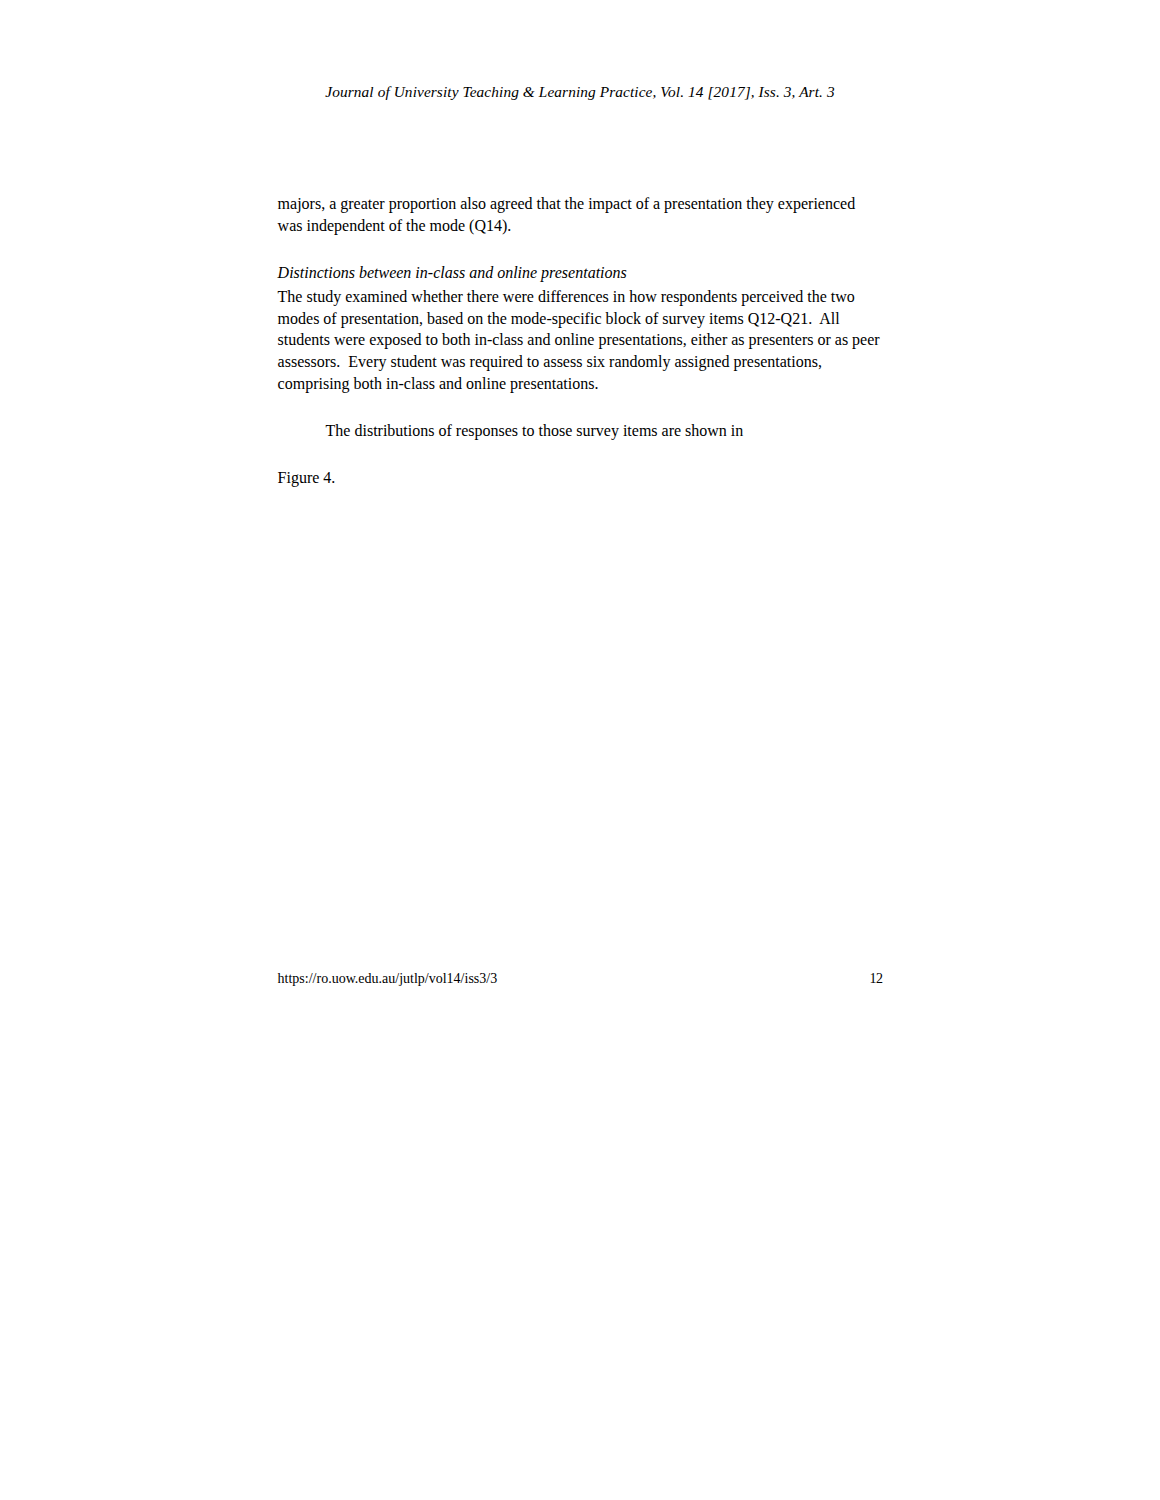Journal of University Teaching & Learning Practice, Vol. 14 [2017], Iss. 3, Art. 3
majors, a greater proportion also agreed that the impact of a presentation they experienced was independent of the mode (Q14).
Distinctions between in-class and online presentations
The study examined whether there were differences in how respondents perceived the two modes of presentation, based on the mode-specific block of survey items Q12-Q21. All students were exposed to both in-class and online presentations, either as presenters or as peer assessors. Every student was required to assess six randomly assigned presentations, comprising both in-class and online presentations.
The distributions of responses to those survey items are shown in
Figure 4.
https://ro.uow.edu.au/jutlp/vol14/iss3/3 12